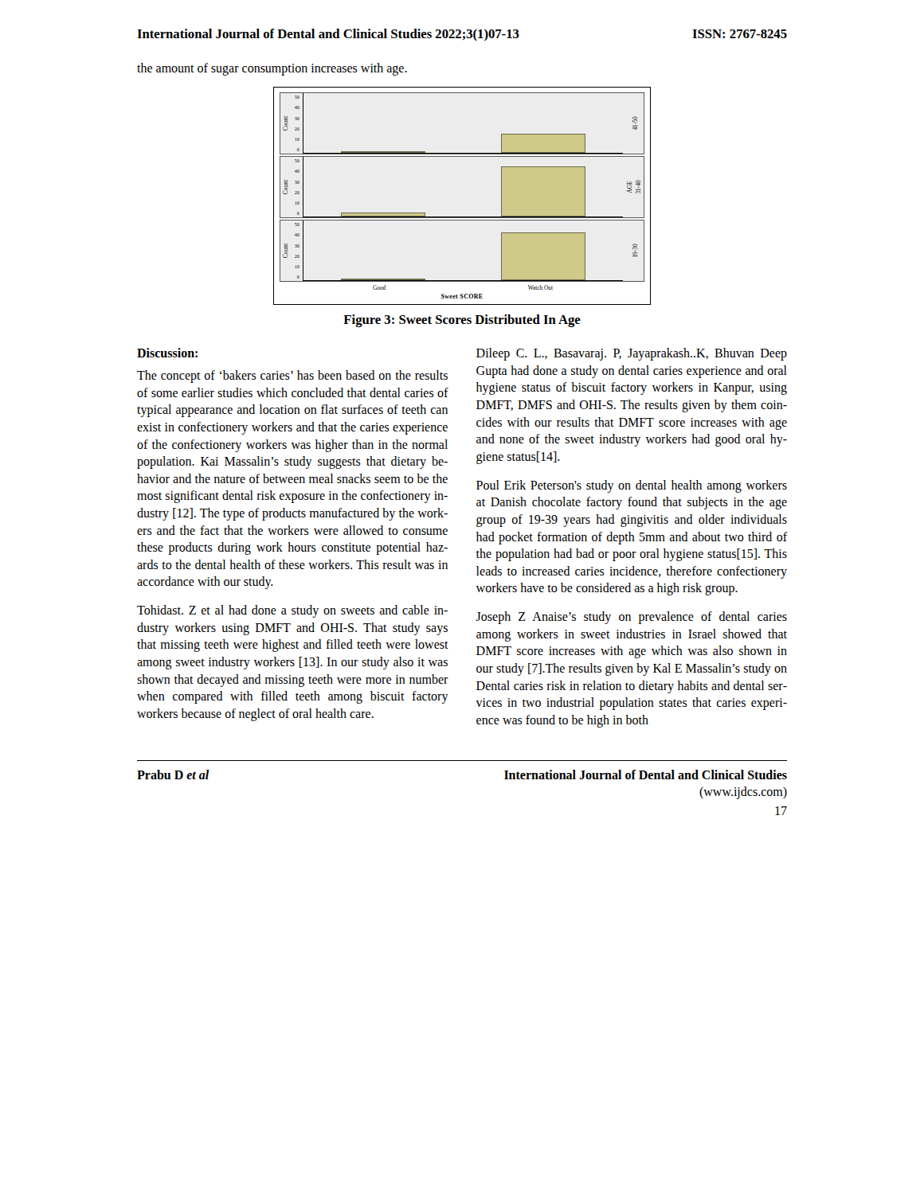International Journal of Dental and Clinical Studies 2022;3(1)07-13
ISSN: 2767-8245
the amount of sugar consumption increases with age.
Count
50403020100
41-50
Count
50403020100
AGE 31-40
Count
50403020100
19-30
Good Watch Out
Sweet SCORE
Figure 3: Sweet Scores Distributed In Age
Discussion:
The concept of ‘bakers caries’ has been based on the results of some earlier studies which concluded that dental caries of typical appearance and location on flat surfaces of teeth can exist in confectionery workers and that the caries experience of the confectionery workers was higher than in the normal population. Kai Massalin’s study suggests that dietary behavior and the nature of between meal snacks seem to be the most significant dental risk exposure in the confectionery industry [12]. The type of products manufactured by the workers and the fact that the workers were allowed to consume these products during work hours constitute potential hazards to the dental health of these workers. This result was in accordance with our study.
Tohidast. Z et al had done a study on sweets and cable industry workers using DMFT and OHI-S. That study says that missing teeth were highest and filled teeth were lowest among sweet industry workers [13]. In our study also it was shown that decayed and missing teeth were more in number when compared with filled teeth among biscuit factory workers because of neglect of oral health care.
Dileep C. L., Basavaraj. P, Jayaprakash..K, Bhuvan Deep Gupta had done a study on dental caries experience and oral hygiene status of biscuit factory workers in Kanpur, using DMFT, DMFS and OHI-S. The results given by them coincides with our results that DMFT score increases with age and none of the sweet industry workers had good oral hygiene status[14].
Poul Erik Peterson's study on dental health among workers at Danish chocolate factory found that subjects in the age group of 19-39 years had gingivitis and older individuals had pocket formation of depth 5mm and about two third of the population had bad or poor oral hygiene status[15]. This leads to increased caries incidence, therefore confectionery workers have to be considered as a high risk group.
Joseph Z Anaise’s study on prevalence of dental caries among workers in sweet industries in Israel showed that DMFT score increases with age which was also shown in our study [7].The results given by Kal E Massalin’s study on Dental caries risk in relation to dietary habits and dental services in two industrial population states that caries experience was found to be high in both
Prabu D et al
International Journal of Dental and Clinical Studies (www.ijdcs.com)
17